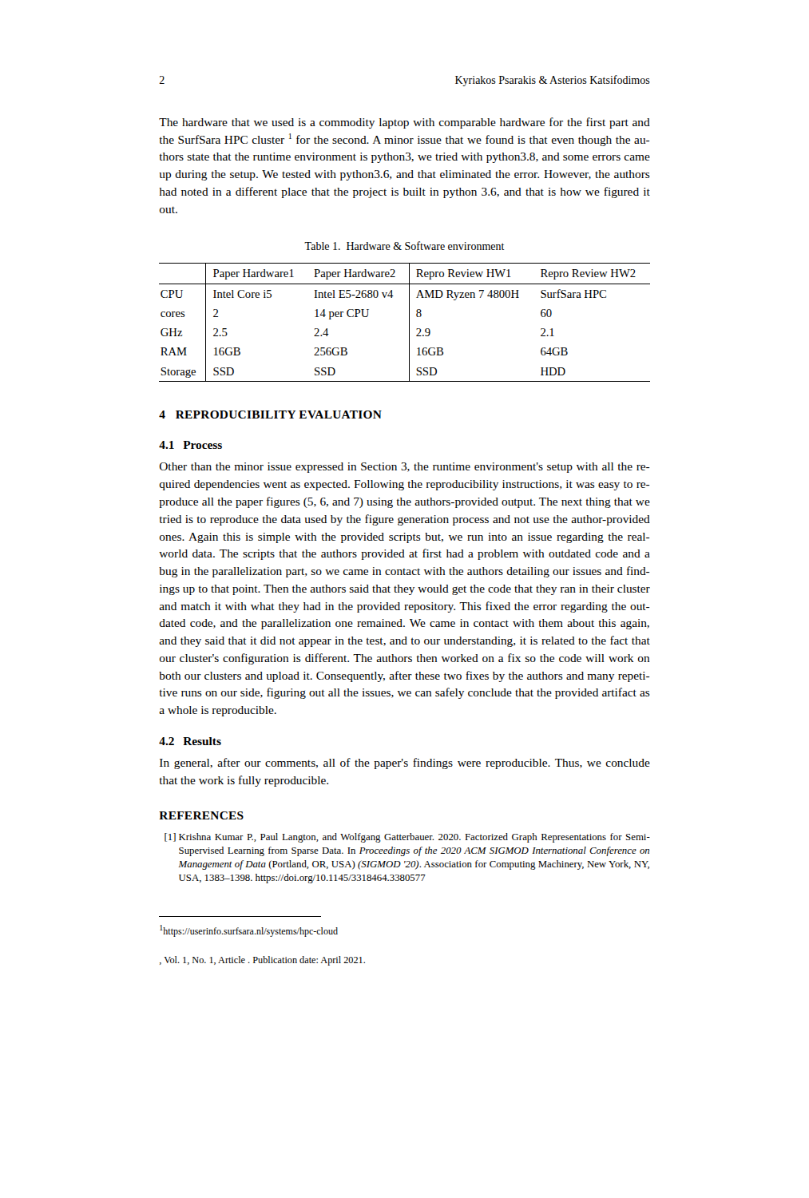2 Kyriakos Psarakis & Asterios Katsifodimos
The hardware that we used is a commodity laptop with comparable hardware for the first part and the SurfSara HPC cluster 1 for the second. A minor issue that we found is that even though the authors state that the runtime environment is python3, we tried with python3.8, and some errors came up during the setup. We tested with python3.6, and that eliminated the error. However, the authors had noted in a different place that the project is built in python 3.6, and that is how we figured it out.
Table 1. Hardware & Software environment
| | Paper Hardware1 | Paper Hardware2 | Repro Review HW1 | Repro Review HW2 |
| --- | --- | --- | --- | --- |
| CPU | Intel Core i5 | Intel E5-2680 v4 | AMD Ryzen 7 4800H | SurfSara HPC |
| cores | 2 | 14 per CPU | 8 | 60 |
| GHz | 2.5 | 2.4 | 2.9 | 2.1 |
| RAM | 16GB | 256GB | 16GB | 64GB |
| Storage | SSD | SSD | SSD | HDD |
4 REPRODUCIBILITY EVALUATION
4.1 Process
Other than the minor issue expressed in Section 3, the runtime environment's setup with all the required dependencies went as expected. Following the reproducibility instructions, it was easy to reproduce all the paper figures (5, 6, and 7) using the authors-provided output. The next thing that we tried is to reproduce the data used by the figure generation process and not use the author-provided ones. Again this is simple with the provided scripts but, we run into an issue regarding the real-world data. The scripts that the authors provided at first had a problem with outdated code and a bug in the parallelization part, so we came in contact with the authors detailing our issues and findings up to that point. Then the authors said that they would get the code that they ran in their cluster and match it with what they had in the provided repository. This fixed the error regarding the outdated code, and the parallelization one remained. We came in contact with them about this again, and they said that it did not appear in the test, and to our understanding, it is related to the fact that our cluster's configuration is different. The authors then worked on a fix so the code will work on both our clusters and upload it. Consequently, after these two fixes by the authors and many repetitive runs on our side, figuring out all the issues, we can safely conclude that the provided artifact as a whole is reproducible.
4.2 Results
In general, after our comments, all of the paper's findings were reproducible. Thus, we conclude that the work is fully reproducible.
REFERENCES
Krishna Kumar P., Paul Langton, and Wolfgang Gatterbauer. 2020. Factorized Graph Representations for Semi-Supervised Learning from Sparse Data. In Proceedings of the 2020 ACM SIGMOD International Conference on Management of Data (Portland, OR, USA) (SIGMOD '20). Association for Computing Machinery, New York, NY, USA, 1383–1398. https://doi.org/10.1145/3318464.3380577
1https://userinfo.surfsara.nl/systems/hpc-cloud
, Vol. 1, No. 1, Article . Publication date: April 2021.